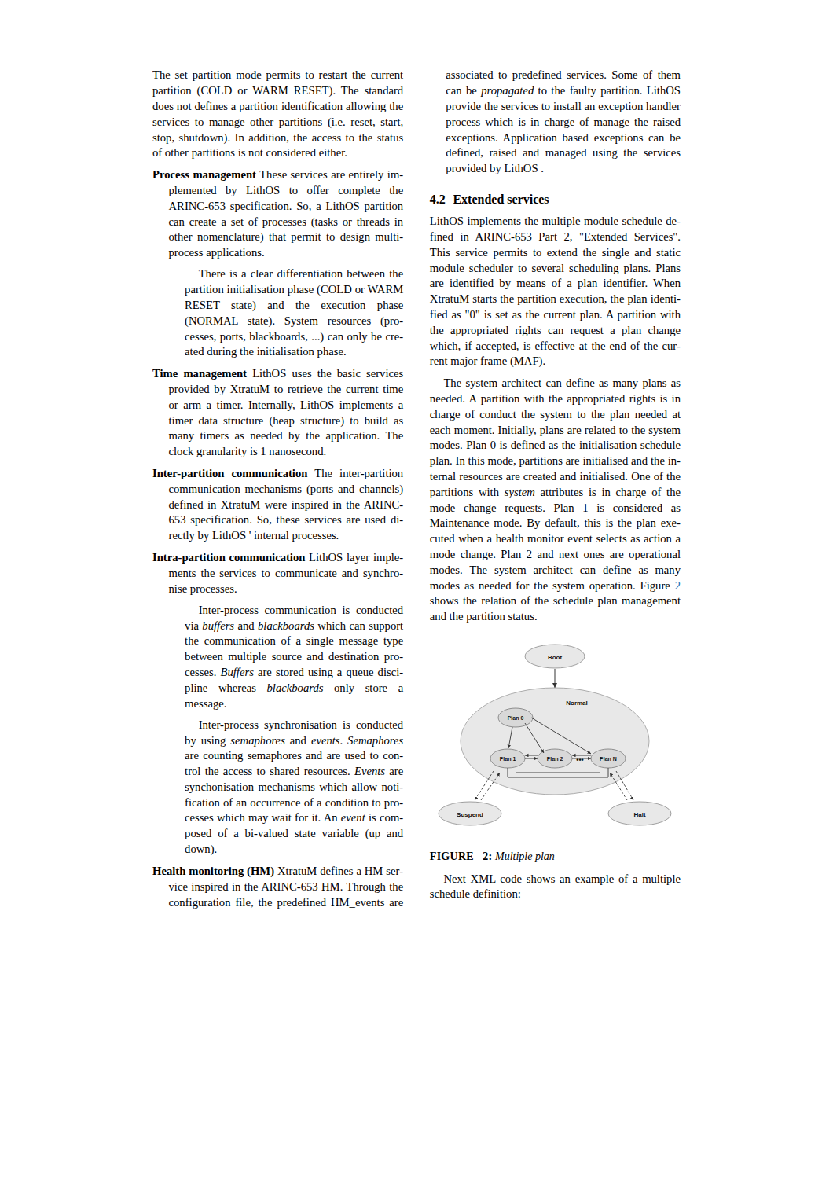The set partition mode permits to restart the current partition (COLD or WARM RESET). The standard does not defines a partition identification allowing the services to manage other partitions (i.e. reset, start, stop, shutdown). In addition, the access to the status of other partitions is not considered either.
Process management These services are entirely implemented by LithOS to offer complete the ARINC-653 specification. So, a LithOS partition can create a set of processes (tasks or threads in other nomenclature) that permit to design multi-process applications. There is a clear differentiation between the partition initialisation phase (COLD or WARM RESET state) and the execution phase (NORMAL state). System resources (processes, ports, blackboards, ...) can only be created during the initialisation phase.
Time management LithOS uses the basic services provided by XtratuM to retrieve the current time or arm a timer. Internally, LithOS implements a timer data structure (heap structure) to build as many timers as needed by the application. The clock granularity is 1 nanosecond.
Inter-partition communication The inter-partition communication mechanisms (ports and channels) defined in XtratuM were inspired in the ARINC-653 specification. So, these services are used directly by LithOS ' internal processes.
Intra-partition communication LithOS layer implements the services to communicate and synchronise processes. Inter-process communication is conducted via buffers and blackboards which can support the communication of a single message type between multiple source and destination processes. Buffers are stored using a queue discipline whereas blackboards only store a message. Inter-process synchronisation is conducted by using semaphores and events. Semaphores are counting semaphores and are used to control the access to shared resources. Events are synchonisation mechanisms which allow notification of an occurrence of a condition to processes which may wait for it. An event is composed of a bi-valued state variable (up and down).
Health monitoring (HM) XtratuM defines a HM service inspired in the ARINC-653 HM. Through the configuration file, the predefined HM_events are associated to predefined services. Some of them can be propagated to the faulty partition. LithOS provide the services to install an exception handler process which is in charge of manage the raised exceptions. Application based exceptions can be defined, raised and managed using the services provided by LithOS .
4.2 Extended services
LithOS implements the multiple module schedule defined in ARINC-653 Part 2, "Extended Services". This service permits to extend the single and static module scheduler to several scheduling plans. Plans are identified by means of a plan identifier. When XtratuM starts the partition execution, the plan identified as "0" is set as the current plan. A partition with the appropriated rights can request a plan change which, if accepted, is effective at the end of the current major frame (MAF).
The system architect can define as many plans as needed. A partition with the appropriated rights is in charge of conduct the system to the plan needed at each moment. Initially, plans are related to the system modes. Plan 0 is defined as the initialisation schedule plan. In this mode, partitions are initialised and the internal resources are created and initialised. One of the partitions with system attributes is in charge of the mode change requests. Plan 1 is considered as Maintenance mode. By default, this is the plan executed when a health monitor event selects as action a mode change. Plan 2 and next ones are operational modes. The system architect can define as many modes as needed for the system operation. Figure 2 shows the relation of the schedule plan management and the partition status.
Boot Normal Plan 0 Plan 1 Plan 2 ••• Plan N Suspend Halt
FIGURE 2: Multiple plan
Next XML code shows an example of a multiple schedule definition: